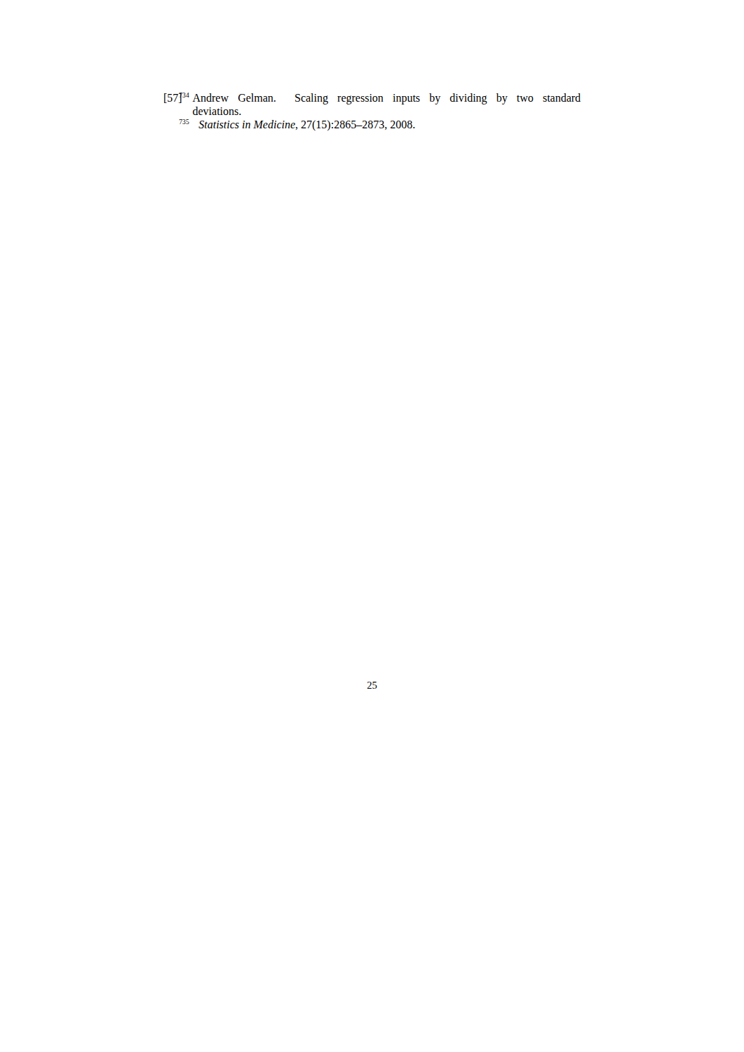[57] 734 Andrew Gelman. Scaling regression inputs by dividing by two standard deviations. 735 Statistics in Medicine, 27(15):2865–2873, 2008.
25